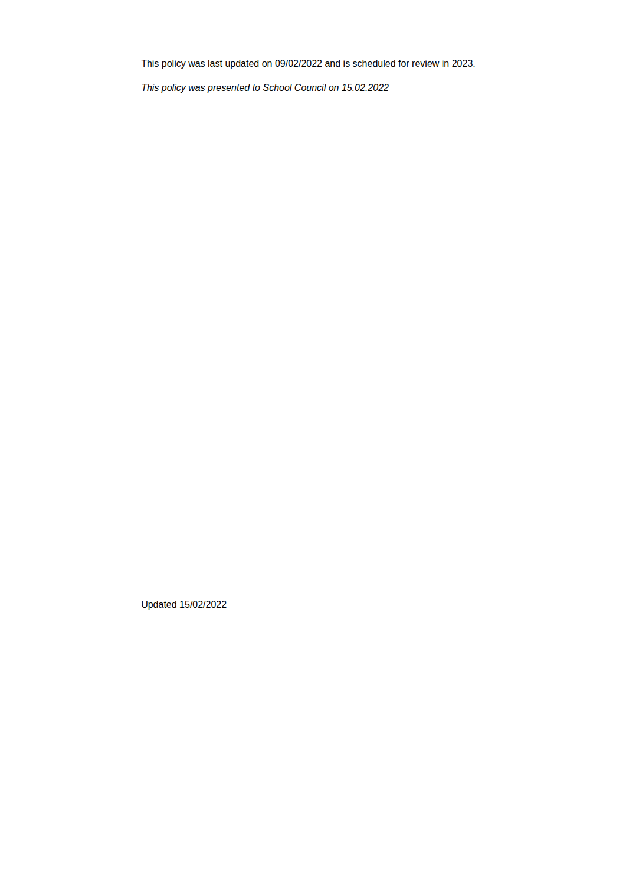This policy was last updated on 09/02/2022 and is scheduled for review in 2023.
This policy was presented to School Council on 15.02.2022
Updated 15/02/2022